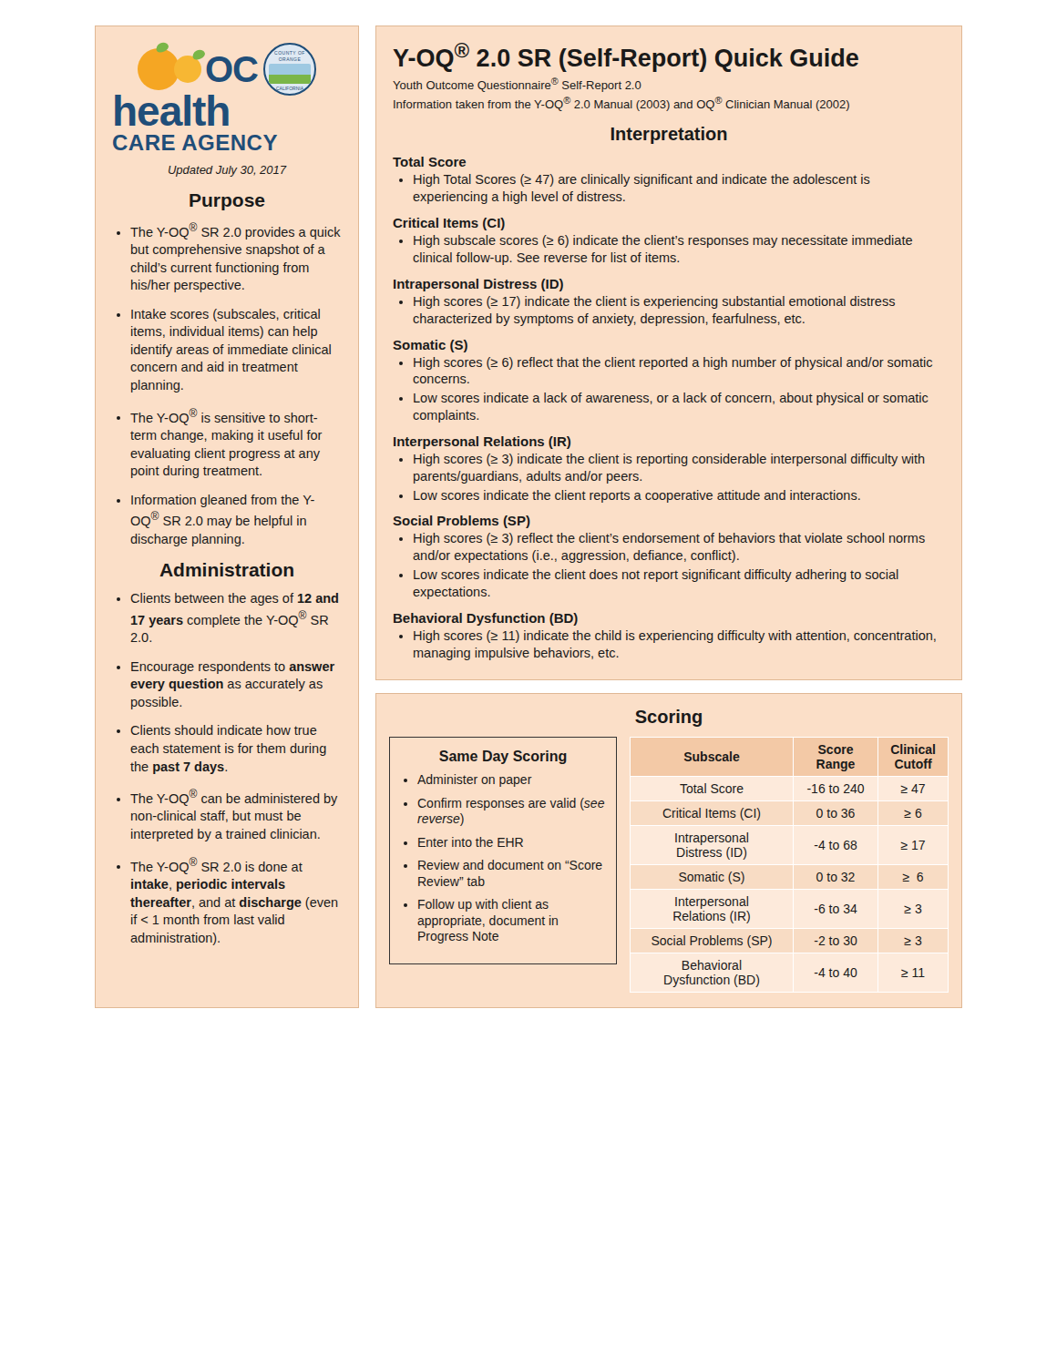OC COUNTY OF ORANGE CALIFORNIA
health
CARE AGENCY
Updated July 30, 2017
Purpose
The Y-OQ® SR 2.0 provides a quick but comprehensive snapshot of a child’s current functioning from his/her perspective.
Intake scores (subscales, critical items, individual items) can help identify areas of immediate clinical concern and aid in treatment planning.
The Y-OQ® is sensitive to short-term change, making it useful for evaluating client progress at any point during treatment.
Information gleaned from the Y-OQ® SR 2.0 may be helpful in discharge planning.
Administration
Clients between the ages of 12 and 17 years complete the Y-OQ® SR 2.0.
Encourage respondents to answer every question as accurately as possible.
Clients should indicate how true each statement is for them during the past 7 days.
The Y-OQ® can be administered by non-clinical staff, but must be interpreted by a trained clinician.
The Y-OQ® SR 2.0 is done at intake, periodic intervals thereafter, and at discharge (even if < 1 month from last valid administration).
Y-OQ® 2.0 SR (Self-Report) Quick Guide
Youth Outcome Questionnaire® Self-Report 2.0
Information taken from the Y-OQ® 2.0 Manual (2003) and OQ® Clinician Manual (2002)
Interpretation
Total Score
High Total Scores (≥ 47) are clinically significant and indicate the adolescent is experiencing a high level of distress.
Critical Items (CI)
High subscale scores (≥ 6) indicate the client’s responses may necessitate immediate clinical follow-up. See reverse for list of items.
Intrapersonal Distress (ID)
High scores (≥ 17) indicate the client is experiencing substantial emotional distress characterized by symptoms of anxiety, depression, fearfulness, etc.
Somatic (S)
High scores (≥ 6) reflect that the client reported a high number of physical and/or somatic concerns.
Low scores indicate a lack of awareness, or a lack of concern, about physical or somatic complaints.
Interpersonal Relations (IR)
High scores (≥ 3) indicate the client is reporting considerable interpersonal difficulty with parents/guardians, adults and/or peers.
Low scores indicate the client reports a cooperative attitude and interactions.
Social Problems (SP)
High scores (≥ 3) reflect the client’s endorsement of behaviors that violate school norms and/or expectations (i.e., aggression, defiance, conflict).
Low scores indicate the client does not report significant difficulty adhering to social expectations.
Behavioral Dysfunction (BD)
High scores (≥ 11) indicate the child is experiencing difficulty with attention, concentration, managing impulsive behaviors, etc.
Scoring
Same Day Scoring
Administer on paper
Confirm responses are valid (see reverse)
Enter into the EHR
Review and document on “Score Review” tab
Follow up with client as appropriate, document in Progress Note
| Subscale | Score Range | Clinical Cutoff |
| --- | --- | --- |
| Total Score | -16 to 240 | ≥ 47 |
| Critical Items (CI) | 0 to 36 | ≥ 6 |
| Intrapersonal Distress (ID) | -4 to 68 | ≥ 17 |
| Somatic (S) | 0 to 32 | ≥ 6 |
| Interpersonal Relations (IR) | -6 to 34 | ≥ 3 |
| Social Problems (SP) | -2 to 30 | ≥ 3 |
| Behavioral Dysfunction (BD) | -4 to 40 | ≥ 11 |